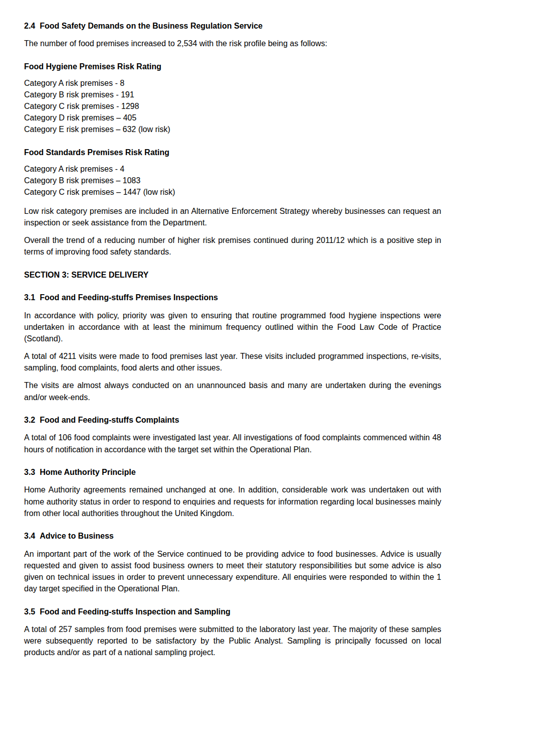2.4 Food Safety Demands on the Business Regulation Service
The number of food premises increased to 2,534 with the risk profile being as follows:
Food Hygiene Premises Risk Rating
Category A risk premises - 8
Category B risk premises - 191
Category C risk premises - 1298
Category D risk premises – 405
Category E risk premises – 632 (low risk)
Food Standards Premises Risk Rating
Category A risk premises - 4
Category B risk premises – 1083
Category C risk premises – 1447 (low risk)
Low risk category premises are included in an Alternative Enforcement Strategy whereby businesses can request an inspection or seek assistance from the Department.
Overall the trend of a reducing number of higher risk premises continued during 2011/12 which is a positive step in terms of improving food safety standards.
SECTION 3: SERVICE DELIVERY
3.1 Food and Feeding-stuffs Premises Inspections
In accordance with policy, priority was given to ensuring that routine programmed food hygiene inspections were undertaken in accordance with at least the minimum frequency outlined within the Food Law Code of Practice (Scotland).
A total of 4211 visits were made to food premises last year. These visits included programmed inspections, re-visits, sampling, food complaints, food alerts and other issues.
The visits are almost always conducted on an unannounced basis and many are undertaken during the evenings and/or week-ends.
3.2 Food and Feeding-stuffs Complaints
A total of 106 food complaints were investigated last year. All investigations of food complaints commenced within 48 hours of notification in accordance with the target set within the Operational Plan.
3.3 Home Authority Principle
Home Authority agreements remained unchanged at one. In addition, considerable work was undertaken out with home authority status in order to respond to enquiries and requests for information regarding local businesses mainly from other local authorities throughout the United Kingdom.
3.4 Advice to Business
An important part of the work of the Service continued to be providing advice to food businesses. Advice is usually requested and given to assist food business owners to meet their statutory responsibilities but some advice is also given on technical issues in order to prevent unnecessary expenditure. All enquiries were responded to within the 1 day target specified in the Operational Plan.
3.5 Food and Feeding-stuffs Inspection and Sampling
A total of 257 samples from food premises were submitted to the laboratory last year. The majority of these samples were subsequently reported to be satisfactory by the Public Analyst. Sampling is principally focussed on local products and/or as part of a national sampling project.